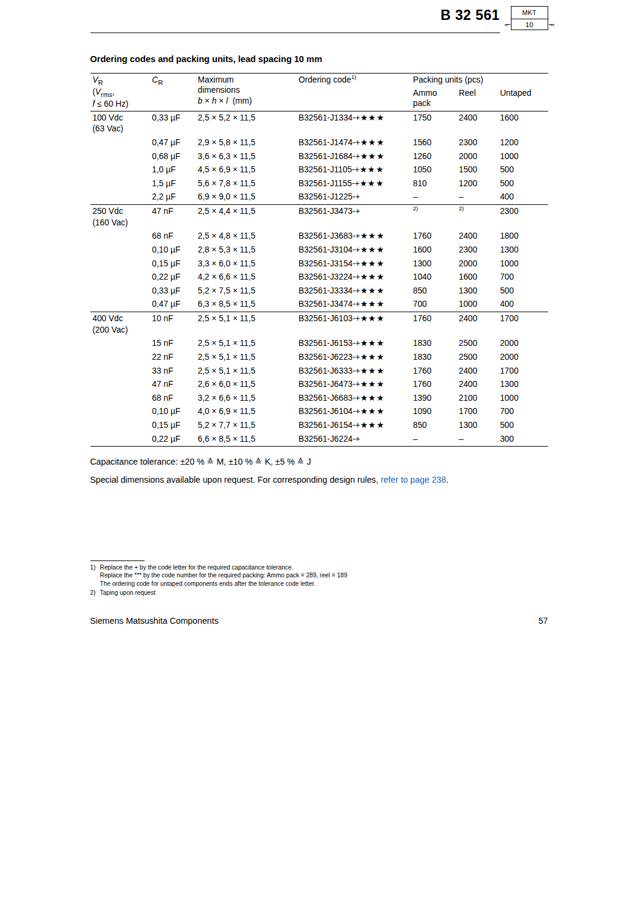B 32 561
MKT
→10←
Ordering codes and packing units, lead spacing 10 mm
| V R ( V rms , f ≤ 60 Hz) | C R | Maximum dimensions b × h × l (mm) | Ordering code 1) | Packing units (pcs) |
| --- | --- | --- | --- | --- |
| Ammo pack | Reel | Untaped |
| 100 Vdc (63 Vac) | 0,33 µF | 2,5 × 5,2 × 11,5 | B32561-J1334-+ ★★★ | 1750 | 2400 | 1600 |
| | 0,47 µF | 2,9 × 5,8 × 11,5 | B32561-J1474-+ ★★★ | 1560 | 2300 | 1200 |
| | 0,68 µF | 3,6 × 6,3 × 11,5 | B32561-J1684-+ ★★★ | 1260 | 2000 | 1000 |
| | 1,0 µF | 4,5 × 6,9 × 11,5 | B32561-J1105-+ ★★★ | 1050 | 1500 | 500 |
| | 1,5 µF | 5,6 × 7,8 × 11,5 | B32561-J1155-+ ★★★ | 810 | 1200 | 500 |
| | 2,2 µF | 6,9 × 9,0 × 11,5 | B32561-J1225-+ | – | – | 400 |
| 250 Vdc (160 Vac) | 47 nF | 2,5 × 4,4 × 11,5 | B32561-J3473-+ | 2) | 2) | 2300 |
| | 68 nF | 2,5 × 4,8 × 11,5 | B32561-J3683-+ ★★★ | 1760 | 2400 | 1800 |
| | 0,10 µF | 2,8 × 5,3 × 11,5 | B32561-J3104-+ ★★★ | 1600 | 2300 | 1300 |
| | 0,15 µF | 3,3 × 6,0 × 11,5 | B32561-J3154-+ ★★★ | 1300 | 2000 | 1000 |
| | 0,22 µF | 4,2 × 6,6 × 11,5 | B32561-J3224-+ ★★★ | 1040 | 1600 | 700 |
| | 0,33 µF | 5,2 × 7,5 × 11,5 | B32561-J3334-+ ★★★ | 850 | 1300 | 500 |
| | 0,47 µF | 6,3 × 8,5 × 11,5 | B32561-J3474-+ ★★★ | 700 | 1000 | 400 |
| 400 Vdc (200 Vac) | 10 nF | 2,5 × 5,1 × 11,5 | B32561-J6103-+ ★★★ | 1760 | 2400 | 1700 |
| | 15 nF | 2,5 × 5,1 × 11,5 | B32561-J6153-+ ★★★ | 1830 | 2500 | 2000 |
| | 22 nF | 2,5 × 5,1 × 11,5 | B32561-J6223-+ ★★★ | 1830 | 2500 | 2000 |
| | 33 nF | 2,5 × 5,1 × 11,5 | B32561-J6333-+ ★★★ | 1760 | 2400 | 1700 |
| | 47 nF | 2,6 × 6,0 × 11,5 | B32561-J6473-+ ★★★ | 1760 | 2400 | 1300 |
| | 68 nF | 3,2 × 6,6 × 11,5 | B32561-J6683-+ ★★★ | 1390 | 2100 | 1000 |
| | 0,10 µF | 4,0 × 6,9 × 11,5 | B32561-J6104-+ ★★★ | 1090 | 1700 | 700 |
| | 0,15 µF | 5,2 × 7,7 × 11,5 | B32561-J6154-+ ★★★ | 850 | 1300 | 500 |
| | 0,22 µF | 6,6 × 8,5 × 11,5 | B32561-J6224-+ | – | – | 300 |
Capacitance tolerance: ±20 % ≙ M, ±10 % ≙ K, ±5 % ≙ J
Special dimensions available upon request. For corresponding design rules, refer to page 238.
1) Replace the + by the code letter for the required capacitance tolerance. Replace the *** by the code number for the required packing: Ammo pack = 289, reel = 189 The ordering code for untaped components ends after the tolerance code letter.
2) Taping upon request
Siemens Matsushita Components
57